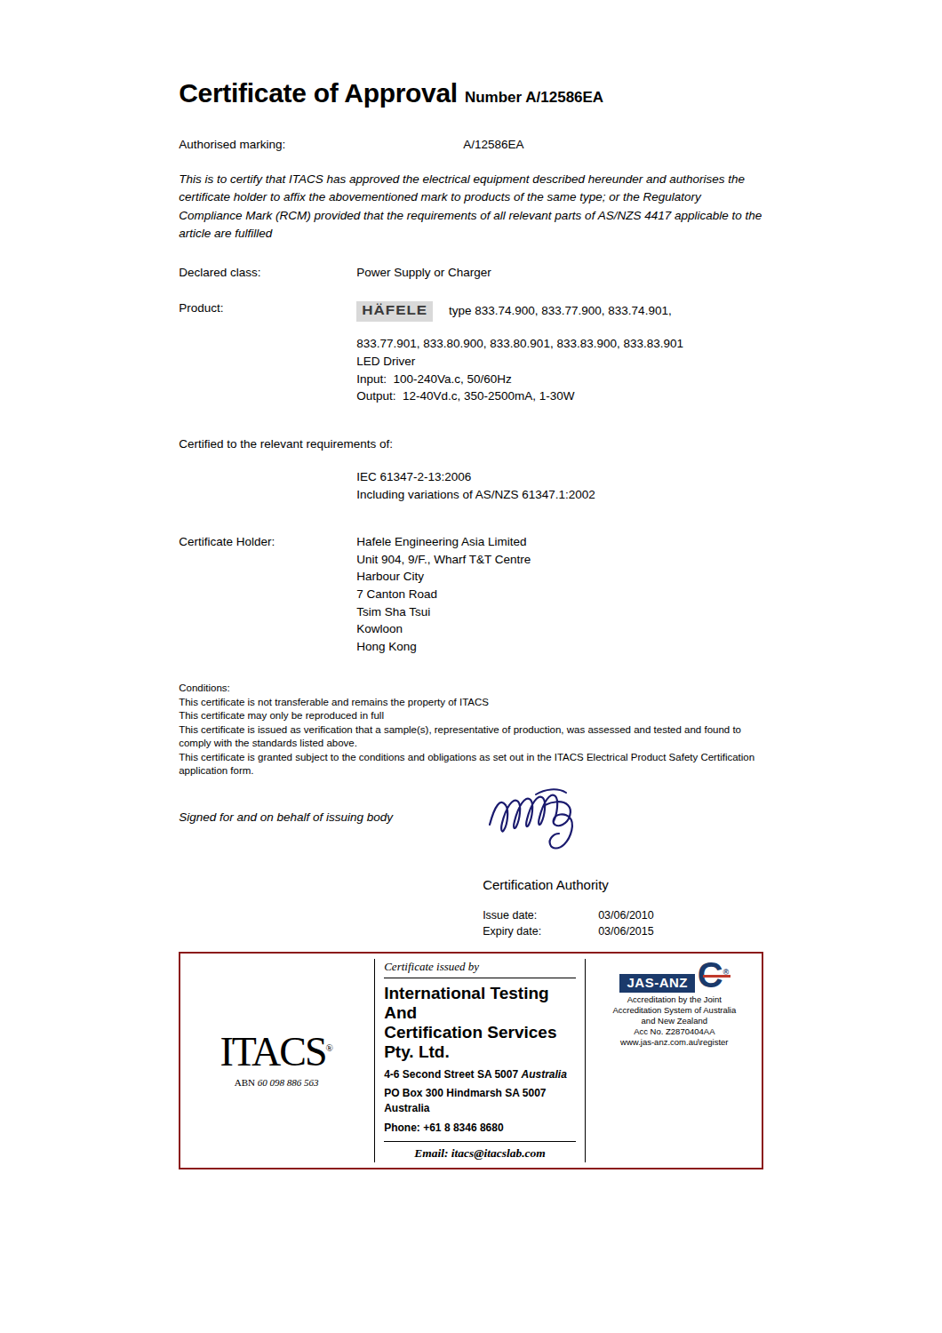Certificate of Approval Number A/12586EA
Authorised marking:
A/12586EA
This is to certify that ITACS has approved the electrical equipment described hereunder and authorises the certificate holder to affix the abovementioned mark to products of the same type; or the Regulatory Compliance Mark (RCM) provided that the requirements of all relevant parts of AS/NZS 4417 applicable to the article are fulfilled
Declared class:
Power Supply or Charger
Product:
HÄFELE type 833.74.900, 833.77.900, 833.74.901,
833.77.901, 833.80.900, 833.80.901, 833.83.900, 833.83.901
LED Driver
Input: 100-240Va.c, 50/60Hz
Output: 12-40Vd.c, 350-2500mA, 1-30W
Certified to the relevant requirements of:
IEC 61347-2-13:2006
Including variations of AS/NZS 61347.1:2002
Certificate Holder:
Hafele Engineering Asia Limited
Unit 904, 9/F., Wharf T&T Centre
Harbour City
7 Canton Road
Tsim Sha Tsui
Kowloon
Hong Kong
Conditions:
This certificate is not transferable and remains the property of ITACS
This certificate may only be reproduced in full
This certificate is issued as verification that a sample(s), representative of production, was assessed and tested and found to comply with the standards listed above.
This certificate is granted subject to the conditions and obligations as set out in the ITACS Electrical Product Safety Certification application form.
Signed for and on behalf of issuing body
Certification Authority
Issue date: 03/06/2010
Expiry date: 03/06/2015
ITACS®
ABN 60 098 886 563
Certificate issued by
International Testing And
Certification Services Pty. Ltd.
4-6 Second Street SA 5007 Australia
PO Box 300 Hindmarsh SA 5007 Australia
Phone: +61 8 8346 8680
Email: itacs@itacslab.com
JAS-ANZ
C®
Accreditation by the Joint
Accreditation System of Australia
and New Zealand
Acc No. Z2870404AA
www.jas-anz.com.au\register